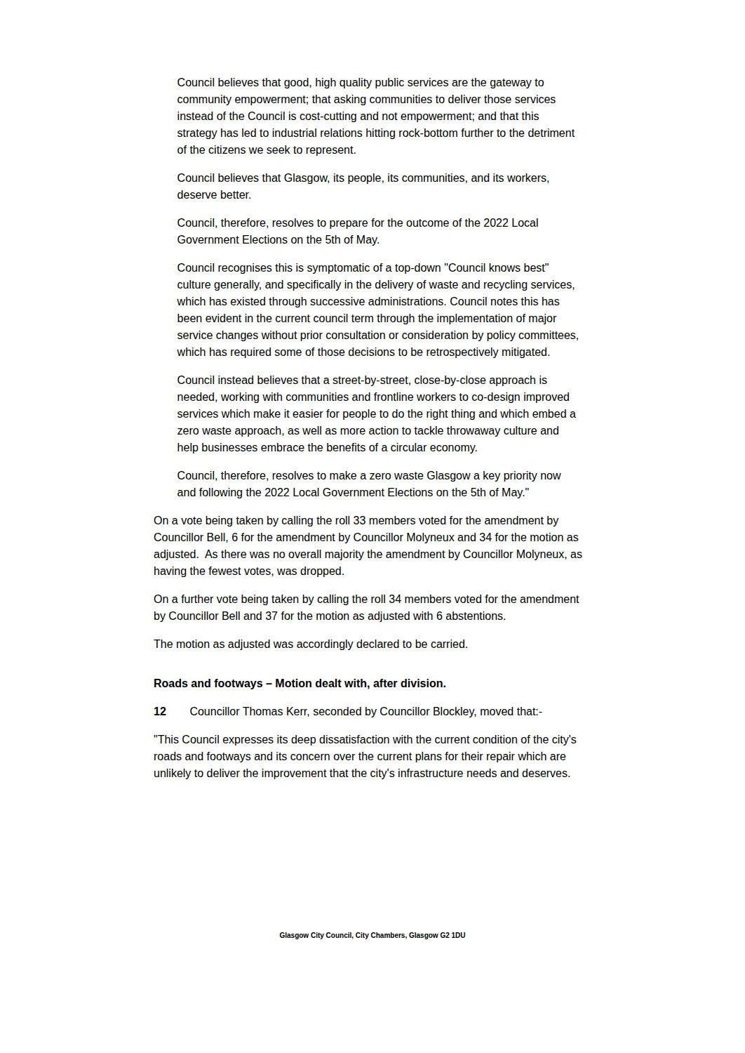Council believes that good, high quality public services are the gateway to community empowerment; that asking communities to deliver those services instead of the Council is cost-cutting and not empowerment; and that this strategy has led to industrial relations hitting rock-bottom further to the detriment of the citizens we seek to represent.
Council believes that Glasgow, its people, its communities, and its workers, deserve better.
Council, therefore, resolves to prepare for the outcome of the 2022 Local Government Elections on the 5th of May.
Council recognises this is symptomatic of a top-down "Council knows best" culture generally, and specifically in the delivery of waste and recycling services, which has existed through successive administrations. Council notes this has been evident in the current council term through the implementation of major service changes without prior consultation or consideration by policy committees, which has required some of those decisions to be retrospectively mitigated.
Council instead believes that a street-by-street, close-by-close approach is needed, working with communities and frontline workers to co-design improved services which make it easier for people to do the right thing and which embed a zero waste approach, as well as more action to tackle throwaway culture and help businesses embrace the benefits of a circular economy.
Council, therefore, resolves to make a zero waste Glasgow a key priority now and following the 2022 Local Government Elections on the 5th of May."
On a vote being taken by calling the roll 33 members voted for the amendment by Councillor Bell, 6 for the amendment by Councillor Molyneux and 34 for the motion as adjusted. As there was no overall majority the amendment by Councillor Molyneux, as having the fewest votes, was dropped.
On a further vote being taken by calling the roll 34 members voted for the amendment by Councillor Bell and 37 for the motion as adjusted with 6 abstentions.
The motion as adjusted was accordingly declared to be carried.
Roads and footways – Motion dealt with, after division.
12
Councillor Thomas Kerr, seconded by Councillor Blockley, moved that:-
"This Council expresses its deep dissatisfaction with the current condition of the city's roads and footways and its concern over the current plans for their repair which are unlikely to deliver the improvement that the city's infrastructure needs and deserves.
Glasgow City Council, City Chambers, Glasgow G2 1DU